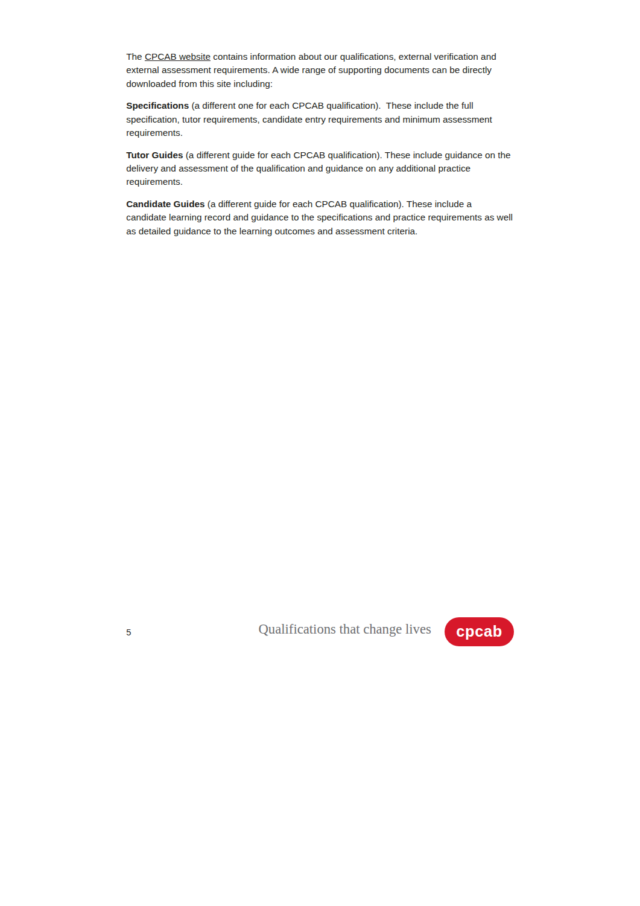The CPCAB website contains information about our qualifications, external verification and external assessment requirements. A wide range of supporting documents can be directly downloaded from this site including:
Specifications (a different one for each CPCAB qualification). These include the full specification, tutor requirements, candidate entry requirements and minimum assessment requirements.
Tutor Guides (a different guide for each CPCAB qualification). These include guidance on the delivery and assessment of the qualification and guidance on any additional practice requirements.
Candidate Guides (a different guide for each CPCAB qualification). These include a candidate learning record and guidance to the specifications and practice requirements as well as detailed guidance to the learning outcomes and assessment criteria.
5
Qualifications that change lives
cpcab